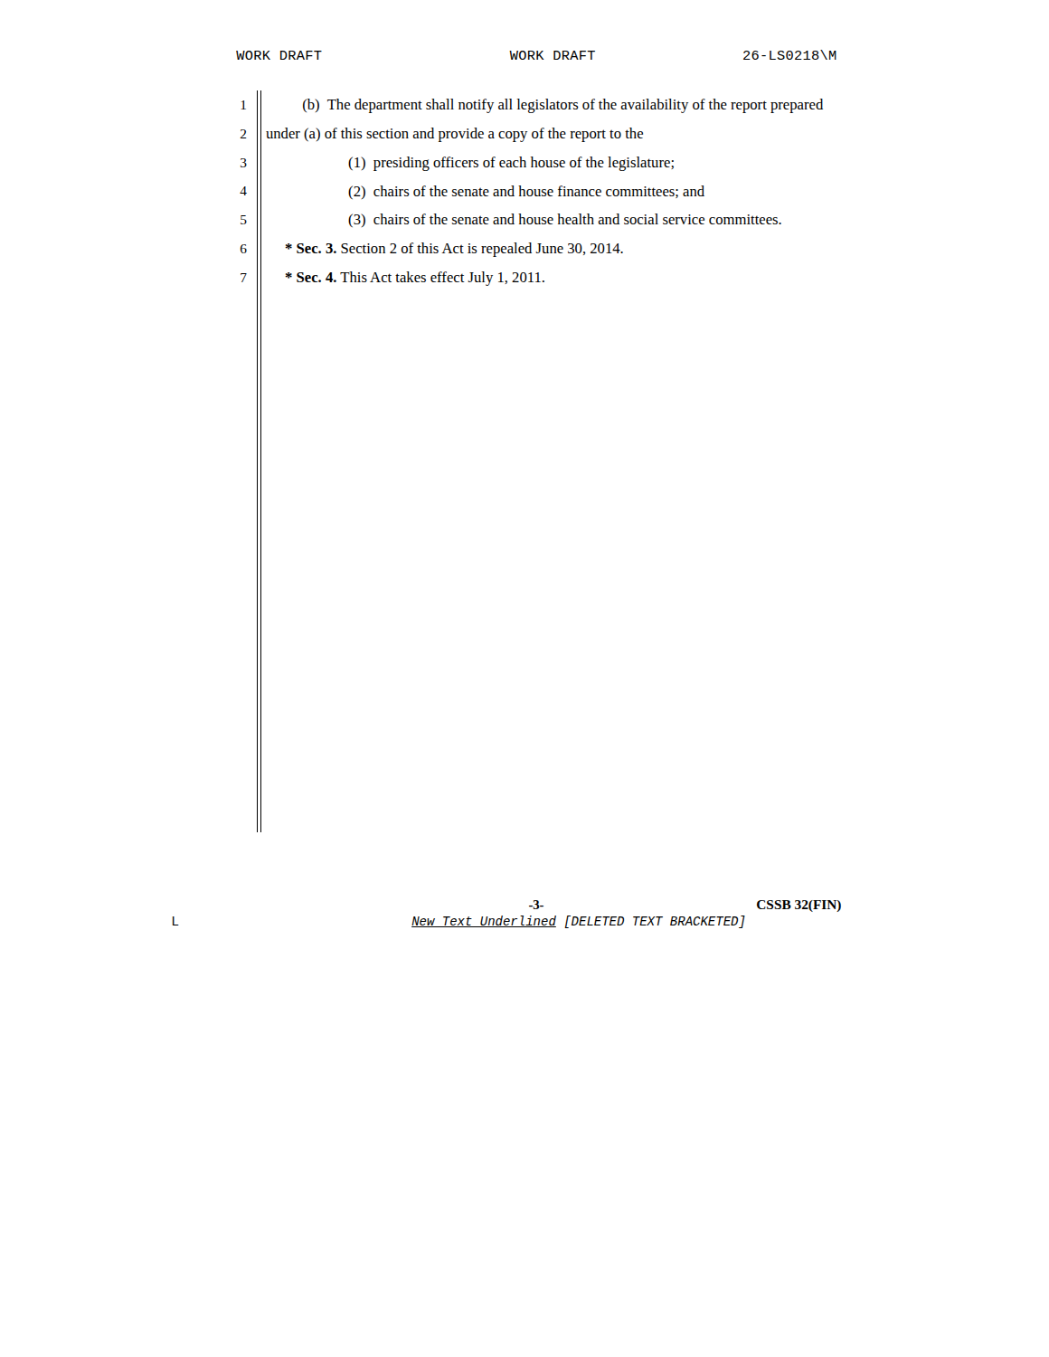WORK DRAFT
WORK DRAFT
26-LS0218\M
1
2
3
4
5
6
7
(b) The department shall notify all legislators of the availability of the report prepared
under (a) of this section and provide a copy of the report to the
(1) presiding officers of each house of the legislature;
(2) chairs of the senate and house finance committees; and
(3) chairs of the senate and house health and social service committees.
* Sec. 3. Section 2 of this Act is repealed June 30, 2014.
* Sec. 4. This Act takes effect July 1, 2011.
L
-3-
CSSB 32(FIN)
New Text Underlined [DELETED TEXT BRACKETED]